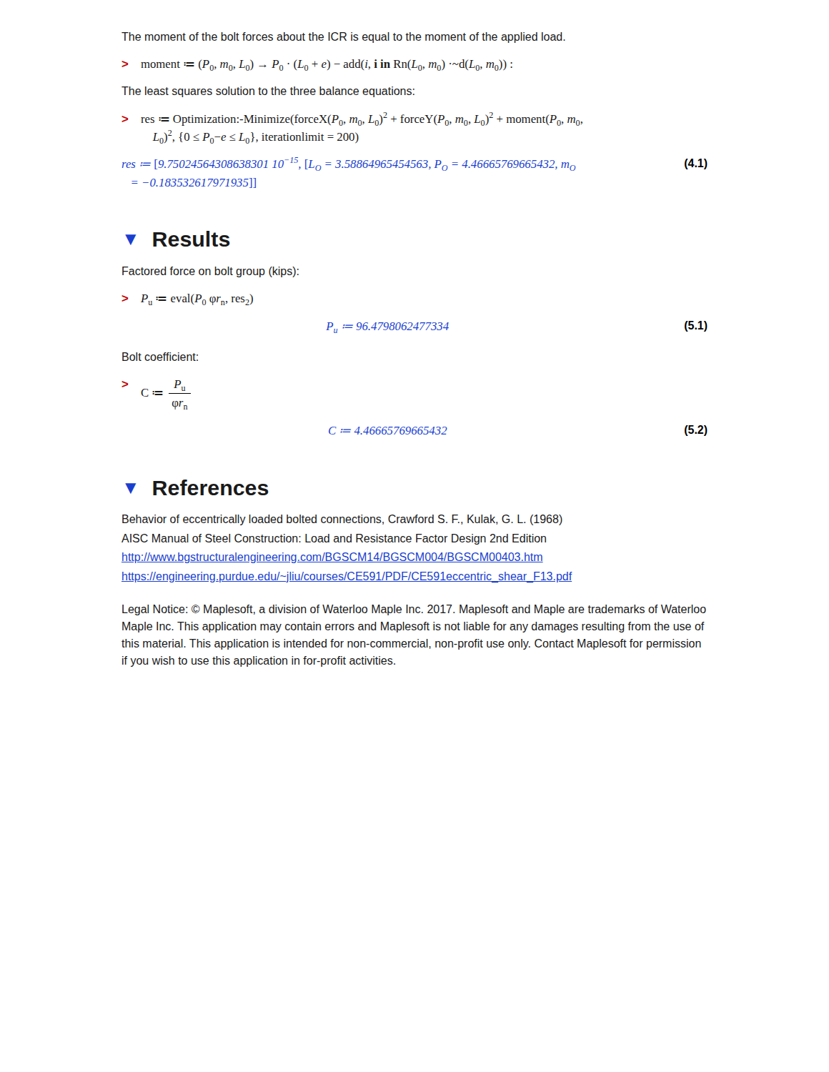The moment of the bolt forces about the ICR is equal to the moment of the applied load.
moment ≔ (P0, m0, L0) → P0 · (L0 + e) − add(i, i in Rn(L0, m0) ·~d(L0, m0)) :
The least squares solution to the three balance equations:
res ≔ Optimization:-Minimize(forceX(P0, m0, L0)2 + forceY(P0, m0, L0)2 + moment(P0, m0,
L0)2, {0 ≤ P0−e ≤ L0}, iterationlimit = 200)
(4.1) res ≔ [9.75024564308638301 10−15, [LO = 3.58864965454563, PO = 4.46665769665432, mO
= −0.183532617971935]]
Results
Factored force on bolt group (kips):
Pu ≔ eval(P0 φrn, res2)
(5.1) Pu ≔ 96.4798062477334
Bolt coefficient:
C ≔ Pu φrn
(5.2) C ≔ 4.46665769665432
References
Behavior of eccentrically loaded bolted connections, Crawford S. F., Kulak, G. L. (1968)
AISC Manual of Steel Construction: Load and Resistance Factor Design 2nd Edition
http://www.bgstructuralengineering.com/BGSCM14/BGSCM004/BGSCM00403.htm
https://engineering.purdue.edu/~jliu/courses/CE591/PDF/CE591eccentric_shear_F13.pdf
Legal Notice: © Maplesoft, a division of Waterloo Maple Inc. 2017. Maplesoft and Maple are trademarks of Waterloo Maple Inc. This application may contain errors and Maplesoft is not liable for any damages resulting from the use of this material. This application is intended for non-commercial, non-profit use only. Contact Maplesoft for permission if you wish to use this application in for-profit activities.